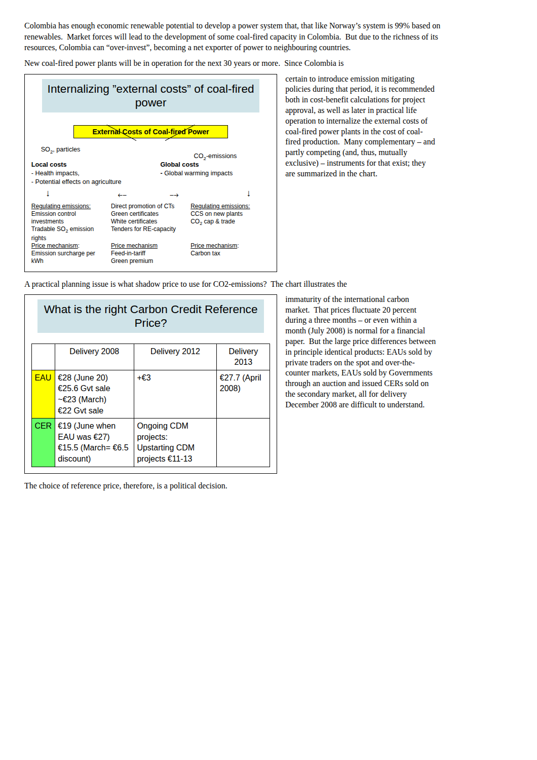Colombia has enough economic renewable potential to develop a power system that, that like Norway’s system is 99% based on renewables. Market forces will lead to the development of some coal-fired capacity in Colombia. But due to the richness of its resources, Colombia can “over-invest”, becoming a net exporter of power to neighbouring countries.
New coal-fired power plants will be in operation for the next 30 years or more. Since Colombia is
Internalizing ”external costs” of coal-fired power
External Costs of Coal-fired Power
SO2, particles CO2-emissions
Local costs
- Health impacts,
- Potential effects on agriculture
Global costs
- Global warming impacts
↓ ⤍ ⤍ ↓
| Regulating emissions: Emission control investments Tradable SO 2 emission rights | Direct promotion of CTs Green certificates White certificates Tenders for RE-capacity | Regulating emissions: CCS on new plants CO 2 cap & trade |
| Price mechanism : Emission surcharge per kWh | Price mechanism Feed-in-tariff Green premium | Price mechanism : Carbon tax |
certain to introduce emission mitigating policies during that period, it is recommended both in cost-benefit calculations for project approval, as well as later in practical life operation to internalize the external costs of coal-fired power plants in the cost of coal-fired production. Many complementary – and partly competing (and, thus, mutually exclusive) – instruments for that exist; they are summarized in the chart.
A practical planning issue is what shadow price to use for CO2-emissions? The chart illustrates the
What is the right Carbon Credit Reference Price?
| | Delivery 2008 | Delivery 2012 | Delivery 2013 |
| --- | --- | --- | --- |
| EAU | €28 (June 20) €25.6 Gvt sale ~€23 (March) €22 Gvt sale | +€3 | €27.7 (April 2008) |
| CER | €19 (June when EAU was €27) €15.5 (March= €6.5 discount) | Ongoing CDM projects: Upstarting CDM projects €11-13 | |
immaturity of the international carbon market. That prices fluctuate 20 percent during a three months – or even within a month (July 2008) is normal for a financial paper. But the large price differences between in principle identical products: EAUs sold by private traders on the spot and over-the-counter markets, EAUs sold by Governments through an auction and issued CERs sold on the secondary market, all for delivery December 2008 are difficult to understand.
The choice of reference price, therefore, is a political decision.